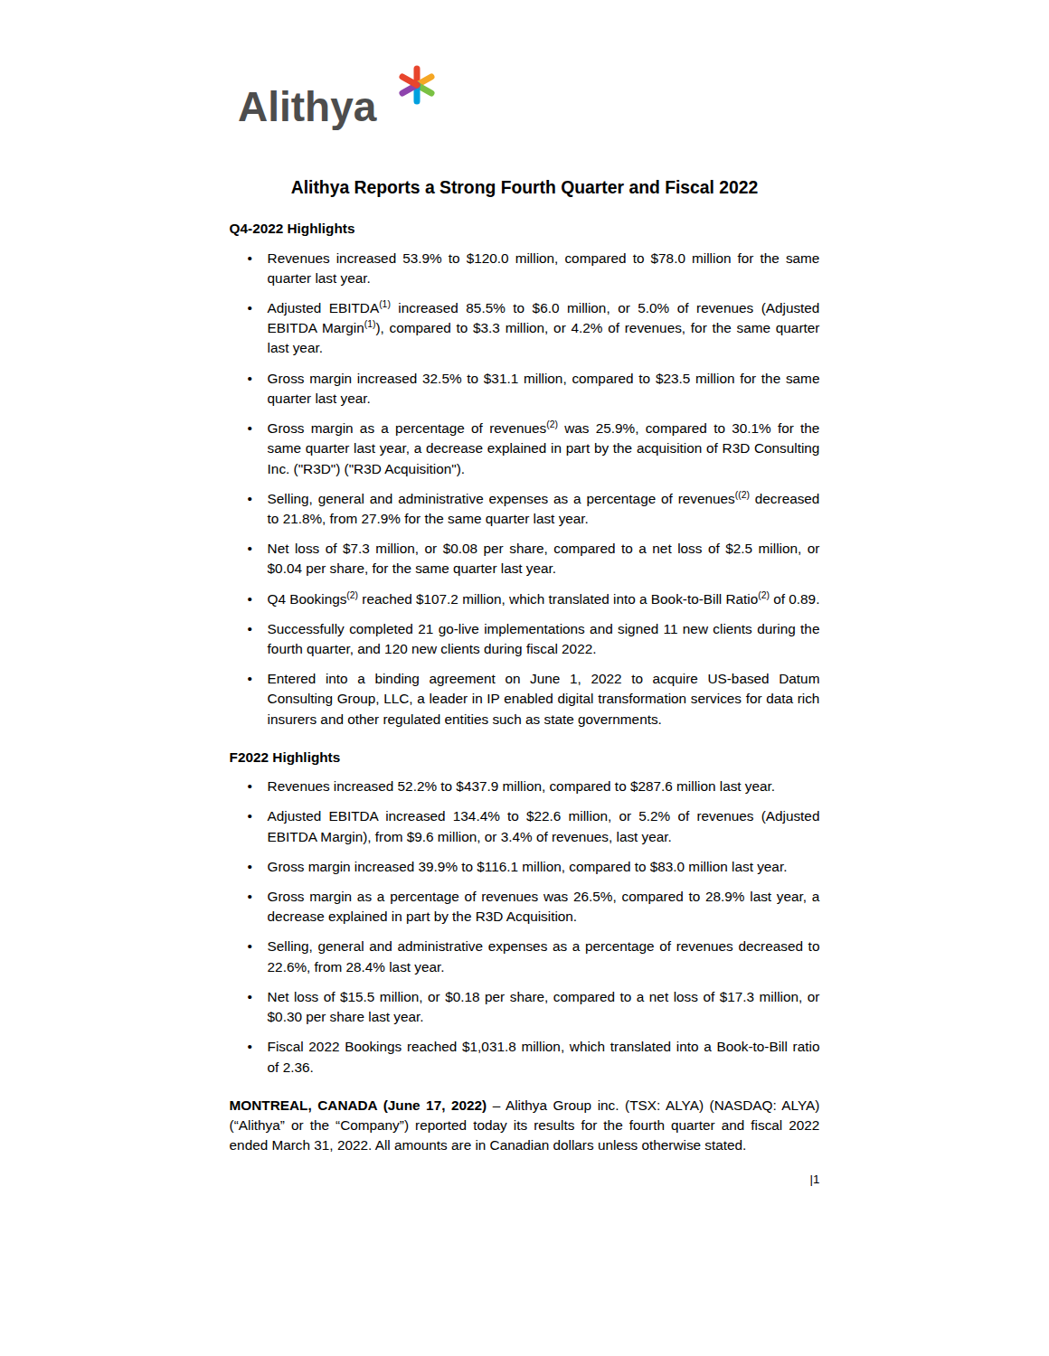Alithya
Alithya Reports a Strong Fourth Quarter and Fiscal 2022
Q4-2022 Highlights
Revenues increased 53.9% to $120.0 million, compared to $78.0 million for the same quarter last year.
Adjusted EBITDA(1) increased 85.5% to $6.0 million, or 5.0% of revenues (Adjusted EBITDA Margin(1)), compared to $3.3 million, or 4.2% of revenues, for the same quarter last year.
Gross margin increased 32.5% to $31.1 million, compared to $23.5 million for the same quarter last year.
Gross margin as a percentage of revenues(2) was 25.9%, compared to 30.1% for the same quarter last year, a decrease explained in part by the acquisition of R3D Consulting Inc. ("R3D") ("R3D Acquisition").
Selling, general and administrative expenses as a percentage of revenues((2) decreased to 21.8%, from 27.9% for the same quarter last year.
Net loss of $7.3 million, or $0.08 per share, compared to a net loss of $2.5 million, or $0.04 per share, for the same quarter last year.
Q4 Bookings(2) reached $107.2 million, which translated into a Book-to-Bill Ratio(2) of 0.89.
Successfully completed 21 go-live implementations and signed 11 new clients during the fourth quarter, and 120 new clients during fiscal 2022.
Entered into a binding agreement on June 1, 2022 to acquire US-based Datum Consulting Group, LLC, a leader in IP enabled digital transformation services for data rich insurers and other regulated entities such as state governments.
F2022 Highlights
Revenues increased 52.2% to $437.9 million, compared to $287.6 million last year.
Adjusted EBITDA increased 134.4% to $22.6 million, or 5.2% of revenues (Adjusted EBITDA Margin), from $9.6 million, or 3.4% of revenues, last year.
Gross margin increased 39.9% to $116.1 million, compared to $83.0 million last year.
Gross margin as a percentage of revenues was 26.5%, compared to 28.9% last year, a decrease explained in part by the R3D Acquisition.
Selling, general and administrative expenses as a percentage of revenues decreased to 22.6%, from 28.4% last year.
Net loss of $15.5 million, or $0.18 per share, compared to a net loss of $17.3 million, or $0.30 per share last year.
Fiscal 2022 Bookings reached $1,031.8 million, which translated into a Book-to-Bill ratio of 2.36.
MONTREAL, CANADA (June 17, 2022) – Alithya Group inc. (TSX: ALYA) (NASDAQ: ALYA) (“Alithya” or the “Company”) reported today its results for the fourth quarter and fiscal 2022 ended March 31, 2022. All amounts are in Canadian dollars unless otherwise stated.
|1